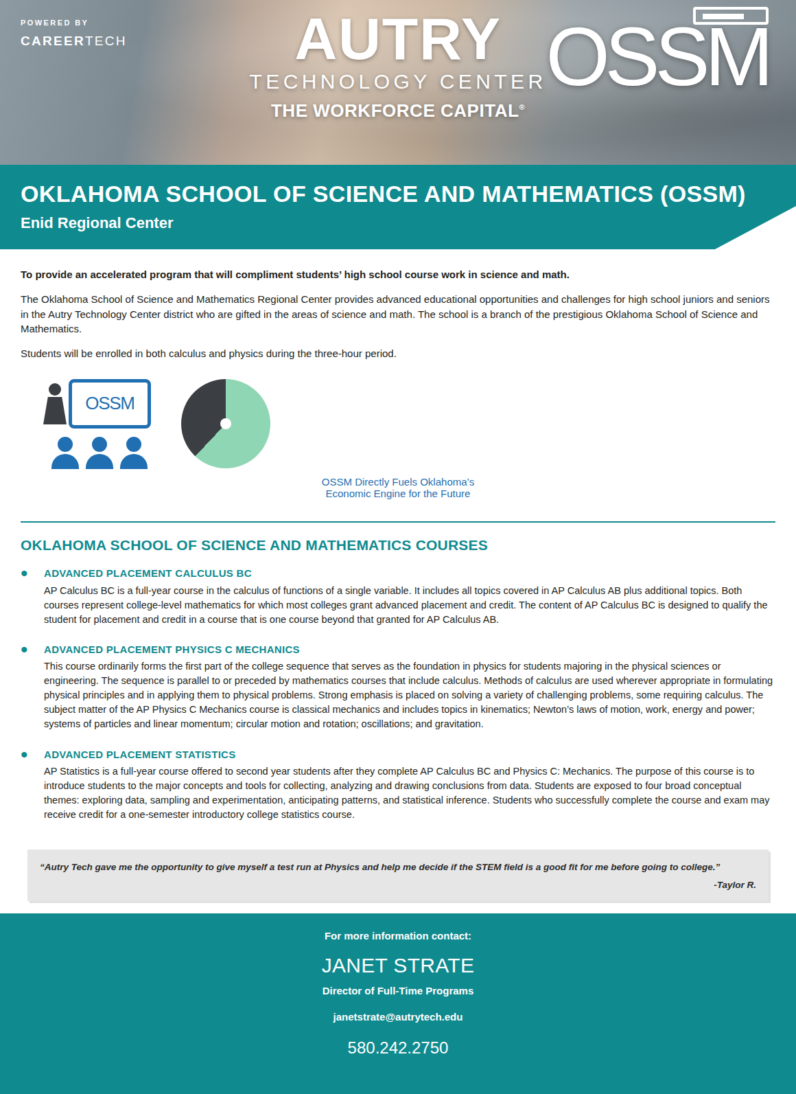POWERED BY CAREERTECH
AUTRY
TECHNOLOGY CENTER
THE WORKFORCE CAPITAL®
OSSM
OKLAHOMA SCHOOL OF SCIENCE AND MATHEMATICS (OSSM)
Enid Regional Center
To provide an accelerated program that will compliment students’ high school course work in science and math.
The Oklahoma School of Science and Mathematics Regional Center provides advanced educational opportunities and challenges for high school juniors and seniors in the Autry Technology Center district who are gifted in the areas of science and math. The school is a branch of the prestigious Oklahoma School of Science and Mathematics.
Students will be enrolled in both calculus and physics during the three-hour period.
OSSM
OSSM Directly Fuels Oklahoma’s
Economic Engine for the Future
OKLAHOMA SCHOOL OF SCIENCE AND MATHEMATICS COURSES
ADVANCED PLACEMENT CALCULUS BC
AP Calculus BC is a full-year course in the calculus of functions of a single variable. It includes all topics covered in AP Calculus AB plus additional topics. Both courses represent college-level mathematics for which most colleges grant advanced placement and credit. The content of AP Calculus BC is designed to qualify the student for placement and credit in a course that is one course beyond that granted for AP Calculus AB.
ADVANCED PLACEMENT PHYSICS C MECHANICS
This course ordinarily forms the first part of the college sequence that serves as the foundation in physics for students majoring in the physical sciences or engineering. The sequence is parallel to or preceded by mathematics courses that include calculus. Methods of calculus are used wherever appropriate in formulating physical principles and in applying them to physical problems. Strong emphasis is placed on solving a variety of challenging problems, some requiring calculus. The subject matter of the AP Physics C Mechanics course is classical mechanics and includes topics in kinematics; Newton’s laws of motion, work, energy and power; systems of particles and linear momentum; circular motion and rotation; oscillations; and gravitation.
ADVANCED PLACEMENT STATISTICS
AP Statistics is a full-year course offered to second year students after they complete AP Calculus BC and Physics C: Mechanics. The purpose of this course is to introduce students to the major concepts and tools for collecting, analyzing and drawing conclusions from data. Students are exposed to four broad conceptual themes: exploring data, sampling and experimentation, anticipating patterns, and statistical inference. Students who successfully complete the course and exam may receive credit for a one-semester introductory college statistics course.
“Autry Tech gave me the opportunity to give myself a test run at Physics and help me decide if the STEM field is a good fit for me before going to college.” -Taylor R.
Calculus
For more information contact:
JANET STRATE
Director of Full-Time Programs
janetstrate@autrytech.edu
580.242.2750